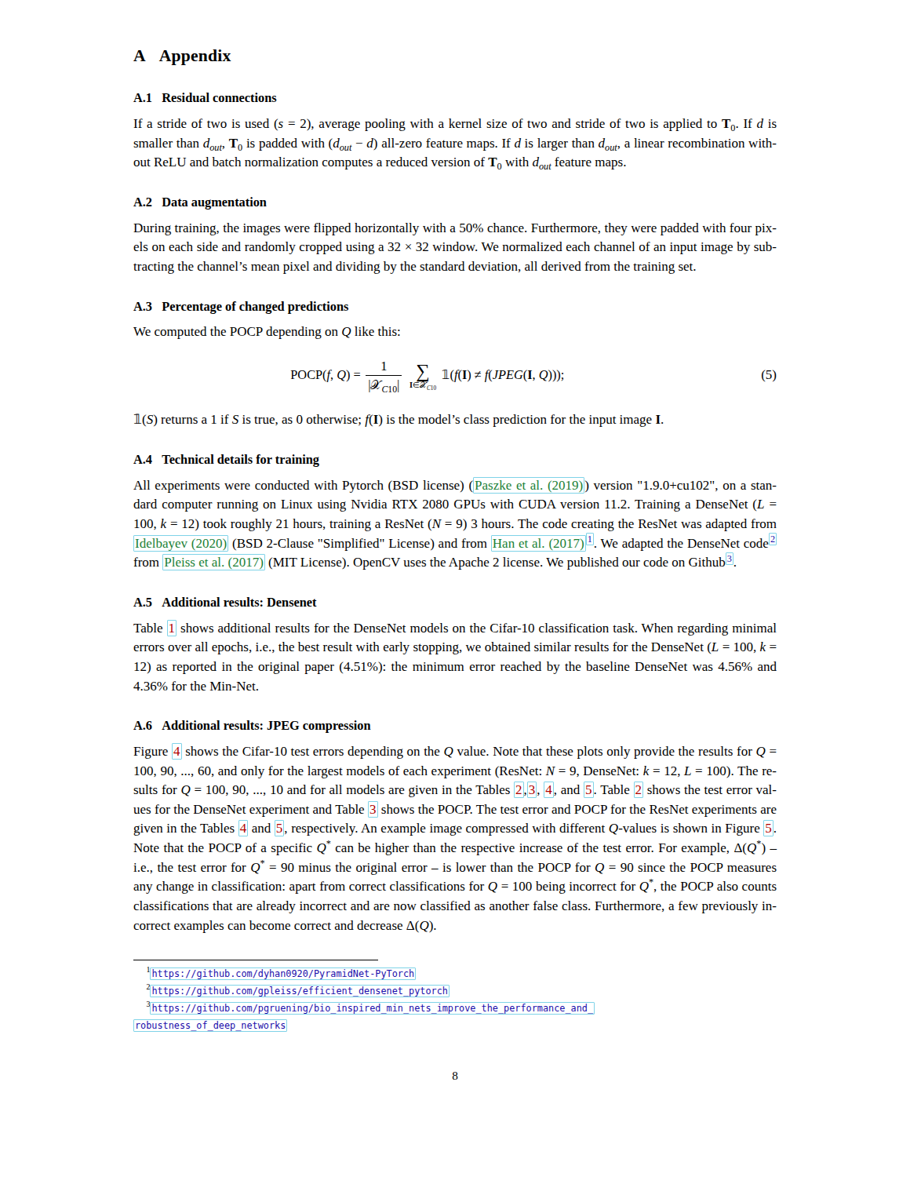A Appendix
A.1 Residual connections
If a stride of two is used (s = 2), average pooling with a kernel size of two and stride of two is applied to T0. If d is smaller than dout, T0 is padded with (dout − d) all-zero feature maps. If d is larger than dout, a linear recombination without ReLU and batch normalization computes a reduced version of T0 with dout feature maps.
A.2 Data augmentation
During training, the images were flipped horizontally with a 50% chance. Furthermore, they were padded with four pixels on each side and randomly cropped using a 32 × 32 window. We normalized each channel of an input image by subtracting the channel’s mean pixel and dividing by the standard deviation, all derived from the training set.
A.3 Percentage of changed predictions
We computed the POCP depending on Q like this:
POCP(f, Q) = 1|𝒳C10| ∑I∈𝒳C10 𝟙(f(I) ≠ f(JPEG(I, Q)));
(5)
𝟙(S) returns a 1 if S is true, as 0 otherwise; f(I) is the model’s class prediction for the input image I.
A.4 Technical details for training
All experiments were conducted with Pytorch (BSD license) (Paszke et al. (2019)) version "1.9.0+cu102", on a standard computer running on Linux using Nvidia RTX 2080 GPUs with CUDA version 11.2. Training a DenseNet (L = 100, k = 12) took roughly 21 hours, training a ResNet (N = 9) 3 hours. The code creating the ResNet was adapted from Idelbayev (2020) (BSD 2-Clause "Simplified" License) and from Han et al. (2017) 1. We adapted the DenseNet code2 from Pleiss et al. (2017) (MIT License). OpenCV uses the Apache 2 license. We published our code on Github3.
A.5 Additional results: Densenet
Table 1 shows additional results for the DenseNet models on the Cifar-10 classification task. When regarding minimal errors over all epochs, i.e., the best result with early stopping, we obtained similar results for the DenseNet (L = 100, k = 12) as reported in the original paper (4.51%): the minimum error reached by the baseline DenseNet was 4.56% and 4.36% for the Min-Net.
A.6 Additional results: JPEG compression
Figure 4 shows the Cifar-10 test errors depending on the Q value. Note that these plots only provide the results for Q = 100, 90, ..., 60, and only for the largest models of each experiment (ResNet: N = 9, DenseNet: k = 12, L = 100). The results for Q = 100, 90, ..., 10 and for all models are given in the Tables 2,3, 4, and 5. Table 2 shows the test error values for the DenseNet experiment and Table 3 shows the POCP. The test error and POCP for the ResNet experiments are given in the Tables 4 and 5, respectively. An example image compressed with different Q-values is shown in Figure 5. Note that the POCP of a specific Q* can be higher than the respective increase of the test error. For example, Δ(Q*) – i.e., the test error for Q* = 90 minus the original error – is lower than the POCP for Q = 90 since the POCP measures any change in classification: apart from correct classifications for Q = 100 being incorrect for Q*, the POCP also counts classifications that are already incorrect and are now classified as another false class. Furthermore, a few previously incorrect examples can become correct and decrease Δ(Q).
1 https://github.com/dyhan0920/PyramidNet-PyTorch
2 https://github.com/gpleiss/efficient_densenet_pytorch
3 https://github.com/pgruening/bio_inspired_min_nets_improve_the_performance_and_
robustness_of_deep_networks
8